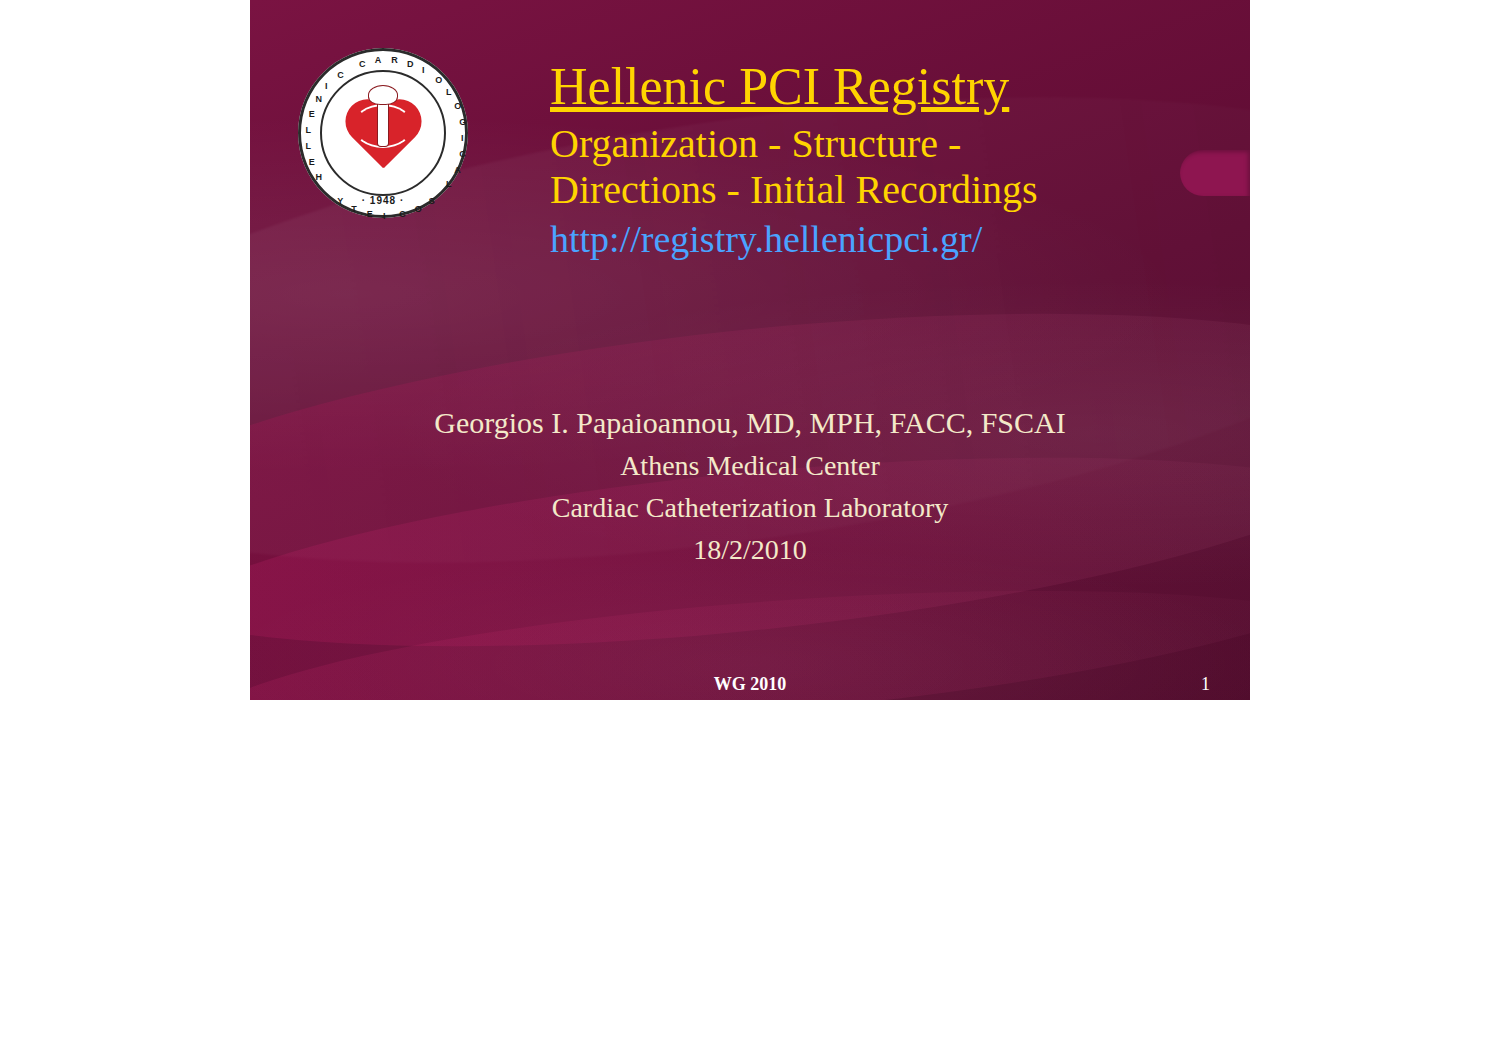H E L L E N I C C A R D I O L O G I C A L S O C I E T Y
· 1948 ·
Hellenic PCI Registry
Organization - Structure -
Directions - Initial Recordings
http://registry.hellenicpci.gr/
Georgios I. Papaioannou, MD, MPH, FACC, FSCAI
Athens Medical Center
Cardiac Catheterization Laboratory
18/2/2010
WG 2010
1